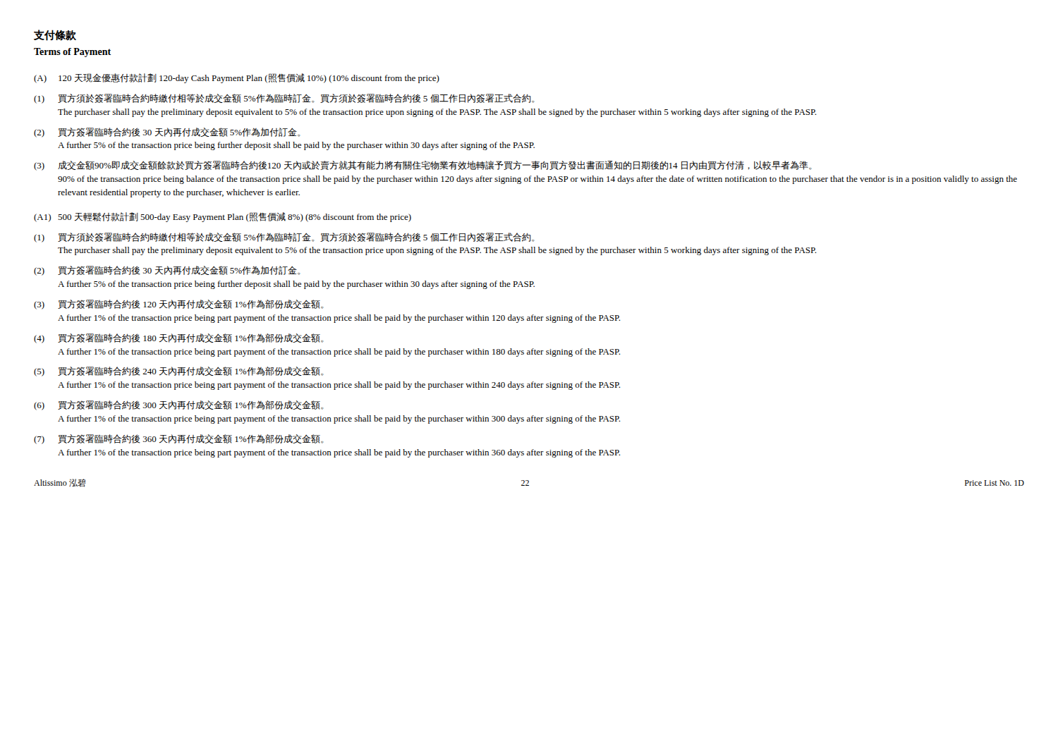支付條款
Terms of Payment
(A) 120 天現金優惠付款計劃 120-day Cash Payment Plan (照售價減 10%) (10% discount from the price)
(1) 買方須於簽署臨時合約時繳付相等於成交金額 5%作為臨時訂金。買方須於簽署臨時合約後 5 個工作日內簽署正式合約。 The purchaser shall pay the preliminary deposit equivalent to 5% of the transaction price upon signing of the PASP. The ASP shall be signed by the purchaser within 5 working days after signing of the PASP.
(2) 買方簽署臨時合約後 30 天內再付成交金額 5%作為加付訂金。 A further 5% of the transaction price being further deposit shall be paid by the purchaser within 30 days after signing of the PASP.
(3) 成交金額90%即成交金額餘款於買方簽署臨時合約後120 天內或於賣方就其有能力將有關住宅物業有效地轉讓予買方一事向買方發出書面通知的日期後的14 日內由買方付清，以較早者為準。 90% of the transaction price being balance of the transaction price shall be paid by the purchaser within 120 days after signing of the PASP or within 14 days after the date of written notification to the purchaser that the vendor is in a position validly to assign the relevant residential property to the purchaser, whichever is earlier.
(A1) 500 天輕鬆付款計劃 500-day Easy Payment Plan (照售價減 8%) (8% discount from the price)
(1) 買方須於簽署臨時合約時繳付相等於成交金額 5%作為臨時訂金。買方須於簽署臨時合約後 5 個工作日內簽署正式合約。 The purchaser shall pay the preliminary deposit equivalent to 5% of the transaction price upon signing of the PASP. The ASP shall be signed by the purchaser within 5 working days after signing of the PASP.
(2) 買方簽署臨時合約後 30 天內再付成交金額 5%作為加付訂金。 A further 5% of the transaction price being further deposit shall be paid by the purchaser within 30 days after signing of the PASP.
(3) 買方簽署臨時合約後 120 天內再付成交金額 1%作為部份成交金額。 A further 1% of the transaction price being part payment of the transaction price shall be paid by the purchaser within 120 days after signing of the PASP.
(4) 買方簽署臨時合約後 180 天內再付成交金額 1%作為部份成交金額。 A further 1% of the transaction price being part payment of the transaction price shall be paid by the purchaser within 180 days after signing of the PASP.
(5) 買方簽署臨時合約後 240 天內再付成交金額 1%作為部份成交金額。 A further 1% of the transaction price being part payment of the transaction price shall be paid by the purchaser within 240 days after signing of the PASP.
(6) 買方簽署臨時合約後 300 天內再付成交金額 1%作為部份成交金額。 A further 1% of the transaction price being part payment of the transaction price shall be paid by the purchaser within 300 days after signing of the PASP.
(7) 買方簽署臨時合約後 360 天內再付成交金額 1%作為部份成交金額。 A further 1% of the transaction price being part payment of the transaction price shall be paid by the purchaser within 360 days after signing of the PASP.
Altissimo 泓碧
22
Price List No. 1D